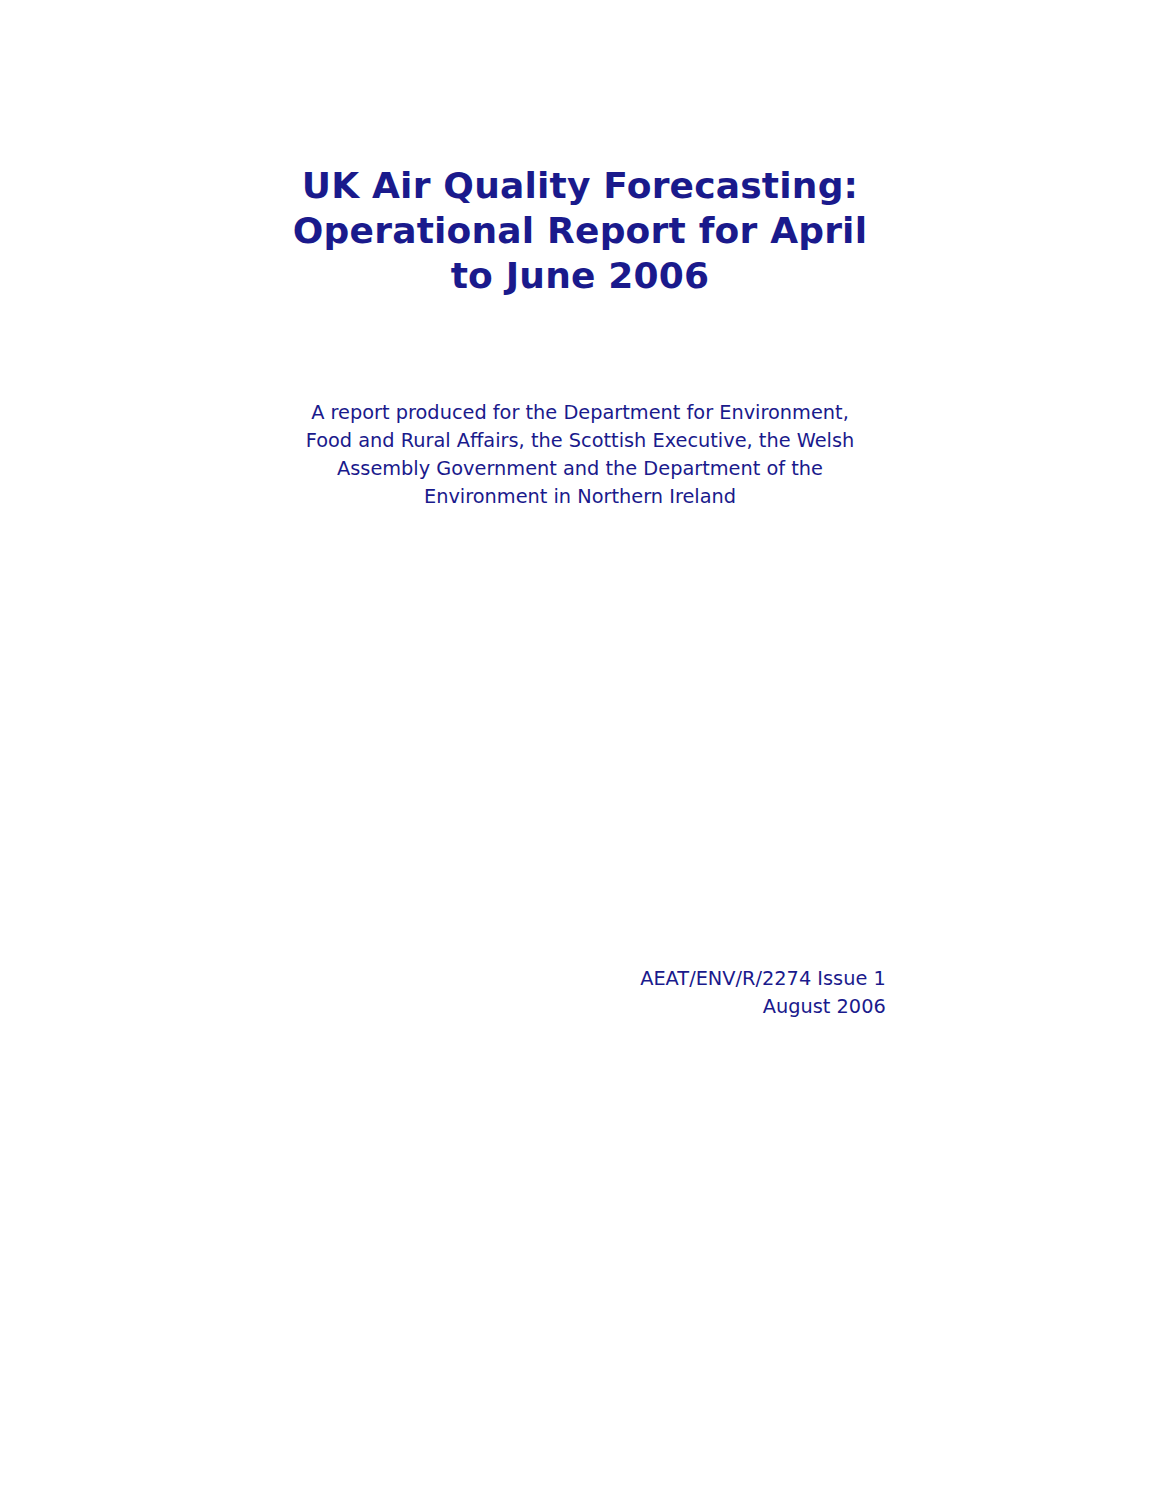UK Air Quality Forecasting: Operational Report for April to June 2006
A report produced for the Department for Environment, Food and Rural Affairs, the Scottish Executive, the Welsh Assembly Government and the Department of the Environment in Northern Ireland
AEAT/ENV/R/2274 Issue 1
August 2006